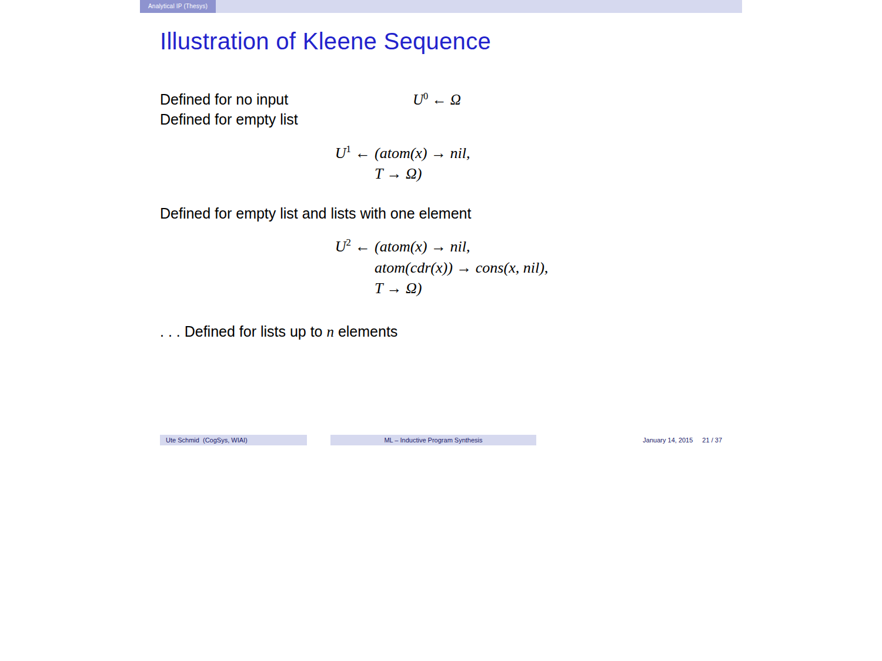Analytical IP (Thesys)
Illustration of Kleene Sequence
Defined for no input U0 ← Ω
Defined for empty list
U1 ← (atom(x) → nil,
T → Ω)
Defined for empty list and lists with one element
U2 ← (atom(x) → nil,
atom(cdr(x)) → cons(x, nil),
T → Ω)
. . . Defined for lists up to n elements
Ute Schmid (CogSys, WIAI)
ML – Inductive Program Synthesis
January 14, 2015
21 / 37